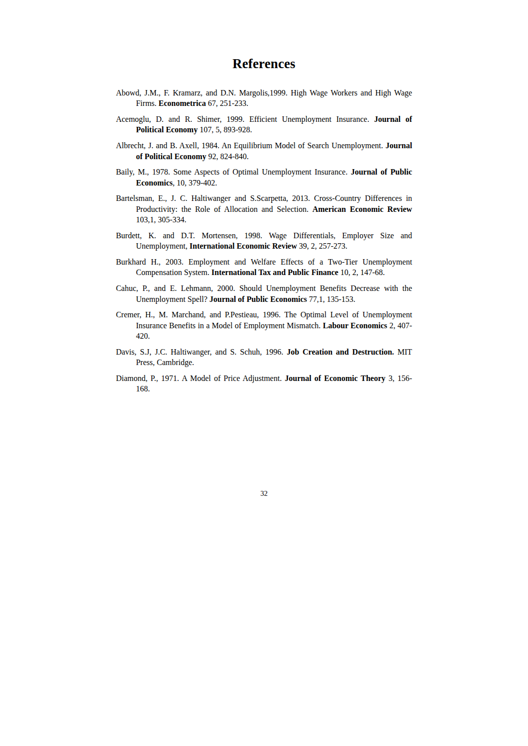References
Abowd, J.M., F. Kramarz, and D.N. Margolis,1999. High Wage Workers and High Wage Firms. Econometrica 67, 251-233.
Acemoglu, D. and R. Shimer, 1999. Efficient Unemployment Insurance. Journal of Political Economy 107, 5, 893-928.
Albrecht, J. and B. Axell, 1984. An Equilibrium Model of Search Unemployment. Journal of Political Economy 92, 824-840.
Baily, M., 1978. Some Aspects of Optimal Unemployment Insurance. Journal of Public Economics, 10, 379-402.
Bartelsman, E., J. C. Haltiwanger and S.Scarpetta, 2013. Cross-Country Differences in Productivity: the Role of Allocation and Selection. American Economic Review 103,1, 305-334.
Burdett, K. and D.T. Mortensen, 1998. Wage Differentials, Employer Size and Unemployment, International Economic Review 39, 2, 257-273.
Burkhard H., 2003. Employment and Welfare Effects of a Two-Tier Unemployment Compensation System. International Tax and Public Finance 10, 2, 147-68.
Cahuc, P., and E. Lehmann, 2000. Should Unemployment Benefits Decrease with the Unemployment Spell? Journal of Public Economics 77,1, 135-153.
Cremer, H., M. Marchand, and P.Pestieau, 1996. The Optimal Level of Unemployment Insurance Benefits in a Model of Employment Mismatch. Labour Economics 2, 407-420.
Davis, S.J, J.C. Haltiwanger, and S. Schuh, 1996. Job Creation and Destruction. MIT Press, Cambridge.
Diamond, P., 1971. A Model of Price Adjustment. Journal of Economic Theory 3, 156-168.
32